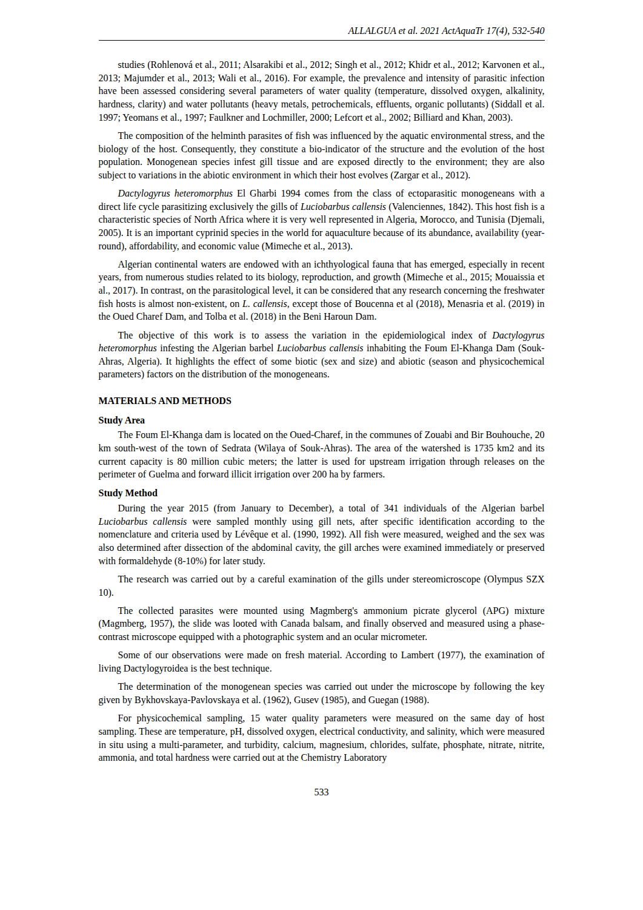ALLALGUA et al. 2021 ActAquaTr 17(4), 532-540
studies (Rohlenová et al., 2011; Alsarakibi et al., 2012; Singh et al., 2012; Khidr et al., 2012; Karvonen et al., 2013; Majumder et al., 2013; Wali et al., 2016). For example, the prevalence and intensity of parasitic infection have been assessed considering several parameters of water quality (temperature, dissolved oxygen, alkalinity, hardness, clarity) and water pollutants (heavy metals, petrochemicals, effluents, organic pollutants) (Siddall et al. 1997; Yeomans et al., 1997; Faulkner and Lochmiller, 2000; Lefcort et al., 2002; Billiard and Khan, 2003).
The composition of the helminth parasites of fish was influenced by the aquatic environmental stress, and the biology of the host. Consequently, they constitute a bio-indicator of the structure and the evolution of the host population. Monogenean species infest gill tissue and are exposed directly to the environment; they are also subject to variations in the abiotic environment in which their host evolves (Zargar et al., 2012).
Dactylogyrus heteromorphus El Gharbi 1994 comes from the class of ectoparasitic monogeneans with a direct life cycle parasitizing exclusively the gills of Luciobarbus callensis (Valenciennes, 1842). This host fish is a characteristic species of North Africa where it is very well represented in Algeria, Morocco, and Tunisia (Djemali, 2005). It is an important cyprinid species in the world for aquaculture because of its abundance, availability (year-round), affordability, and economic value (Mimeche et al., 2013).
Algerian continental waters are endowed with an ichthyological fauna that has emerged, especially in recent years, from numerous studies related to its biology, reproduction, and growth (Mimeche et al., 2015; Mouaissia et al., 2017). In contrast, on the parasitological level, it can be considered that any research concerning the freshwater fish hosts is almost non-existent, on L. callensis, except those of Boucenna et al (2018), Menasria et al. (2019) in the Oued Charef Dam, and Tolba et al. (2018) in the Beni Haroun Dam.
The objective of this work is to assess the variation in the epidemiological index of Dactylogyrus heteromorphus infesting the Algerian barbel Luciobarbus callensis inhabiting the Foum El-Khanga Dam (Souk-Ahras, Algeria). It highlights the effect of some biotic (sex and size) and abiotic (season and physicochemical parameters) factors on the distribution of the monogeneans.
Materials and Methods
Study Area
The Foum El-Khanga dam is located on the Oued-Charef, in the communes of Zouabi and Bir Bouhouche, 20 km south-west of the town of Sedrata (Wilaya of Souk-Ahras). The area of the watershed is 1735 km2 and its current capacity is 80 million cubic meters; the latter is used for upstream irrigation through releases on the perimeter of Guelma and forward illicit irrigation over 200 ha by farmers.
Study Method
During the year 2015 (from January to December), a total of 341 individuals of the Algerian barbel Luciobarbus callensis were sampled monthly using gill nets, after specific identification according to the nomenclature and criteria used by Lévêque et al. (1990, 1992). All fish were measured, weighed and the sex was also determined after dissection of the abdominal cavity, the gill arches were examined immediately or preserved with formaldehyde (8-10%) for later study.
The research was carried out by a careful examination of the gills under stereomicroscope (Olympus SZX 10).
The collected parasites were mounted using Magmberg's ammonium picrate glycerol (APG) mixture (Magmberg, 1957), the slide was looted with Canada balsam, and finally observed and measured using a phase-contrast microscope equipped with a photographic system and an ocular micrometer.
Some of our observations were made on fresh material. According to Lambert (1977), the examination of living Dactylogyroidea is the best technique.
The determination of the monogenean species was carried out under the microscope by following the key given by Bykhovskaya-Pavlovskaya et al. (1962), Gusev (1985), and Guegan (1988).
For physicochemical sampling, 15 water quality parameters were measured on the same day of host sampling. These are temperature, pH, dissolved oxygen, electrical conductivity, and salinity, which were measured in situ using a multi-parameter, and turbidity, calcium, magnesium, chlorides, sulfate, phosphate, nitrate, nitrite, ammonia, and total hardness were carried out at the Chemistry Laboratory
533